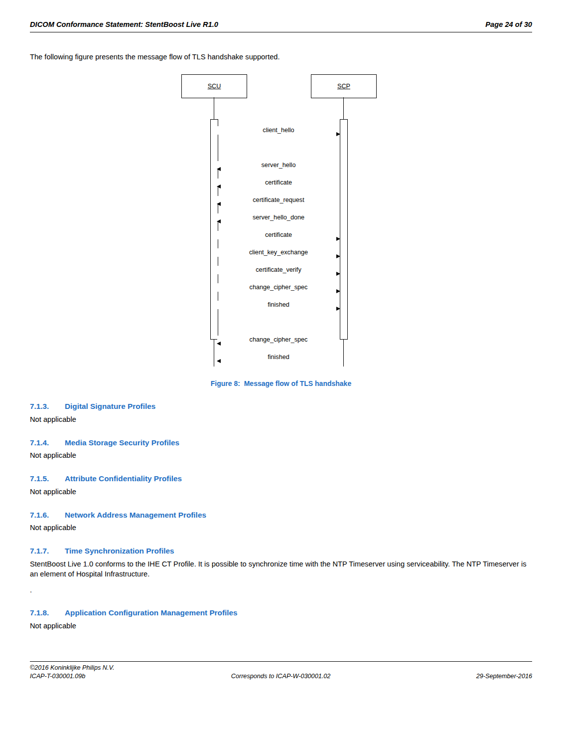DICOM Conformance Statement: StentBoost Live R1.0
Page 24 of 30
The following figure presents the message flow of TLS handshake supported.
SCU
SCP
client_hello
server_hello
certificate
certificate_request
server_hello_done
certificate
client_key_exchange
certificate_verify
change_cipher_spec
finished
change_cipher_spec
finished
Figure 8: Message flow of TLS handshake
7.1.3. Digital Signature Profiles
Not applicable
7.1.4. Media Storage Security Profiles
Not applicable
7.1.5. Attribute Confidentiality Profiles
Not applicable
7.1.6. Network Address Management Profiles
Not applicable
7.1.7. Time Synchronization Profiles
StentBoost Live 1.0 conforms to the IHE CT Profile. It is possible to synchronize time with the NTP Timeserver using serviceability. The NTP Timeserver is an element of Hospital Infrastructure.
.
7.1.8. Application Configuration Management Profiles
Not applicable
©2016 Koninklijke Philips N.V.
ICAP-T-030001.09b
Corresponds to ICAP-W-030001.02
29-September-2016